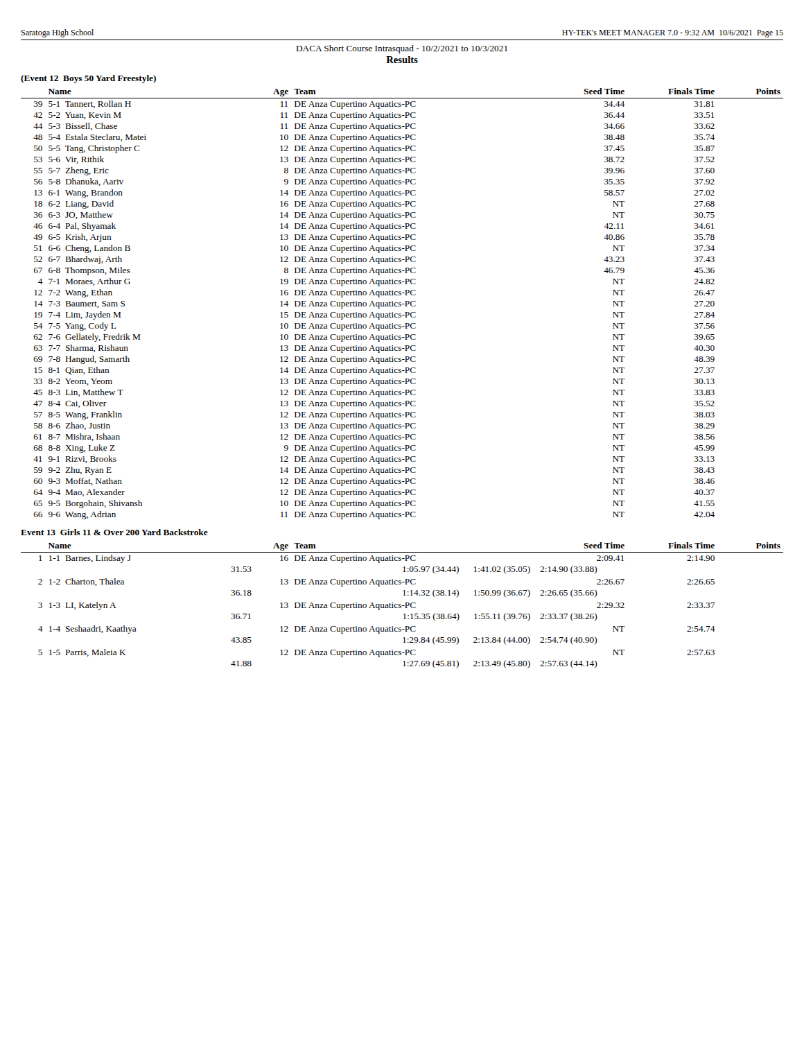Saratoga High School
HY-TEK's MEET MANAGER 7.0 - 9:32 AM 10/6/2021 Page 15
DACA Short Course Intrasquad - 10/2/2021 to 10/3/2021
Results
(Event 12 Boys 50 Yard Freestyle)
| | Name | Age | Team | Seed Time | Finals Time | Points |
| --- | --- | --- | --- | --- | --- | --- |
| 39 | 5-1 Tannert, Rollan H | 11 | DE Anza Cupertino Aquatics-PC | 34.44 | 31.81 | |
| 42 | 5-2 Yuan, Kevin M | 11 | DE Anza Cupertino Aquatics-PC | 36.44 | 33.51 | |
| 44 | 5-3 Bissell, Chase | 11 | DE Anza Cupertino Aquatics-PC | 34.66 | 33.62 | |
| 48 | 5-4 Estala Steclaru, Matei | 10 | DE Anza Cupertino Aquatics-PC | 38.48 | 35.74 | |
| 50 | 5-5 Tang, Christopher C | 12 | DE Anza Cupertino Aquatics-PC | 37.45 | 35.87 | |
| 53 | 5-6 Vir, Rithik | 13 | DE Anza Cupertino Aquatics-PC | 38.72 | 37.52 | |
| 55 | 5-7 Zheng, Eric | 8 | DE Anza Cupertino Aquatics-PC | 39.96 | 37.60 | |
| 56 | 5-8 Dhanuka, Aariv | 9 | DE Anza Cupertino Aquatics-PC | 35.35 | 37.92 | |
| 13 | 6-1 Wang, Brandon | 14 | DE Anza Cupertino Aquatics-PC | 58.57 | 27.02 | |
| 18 | 6-2 Liang, David | 16 | DE Anza Cupertino Aquatics-PC | NT | 27.68 | |
| 36 | 6-3 JO, Matthew | 14 | DE Anza Cupertino Aquatics-PC | NT | 30.75 | |
| 46 | 6-4 Pal, Shyamak | 14 | DE Anza Cupertino Aquatics-PC | 42.11 | 34.61 | |
| 49 | 6-5 Krish, Arjun | 13 | DE Anza Cupertino Aquatics-PC | 40.86 | 35.78 | |
| 51 | 6-6 Cheng, Landon B | 10 | DE Anza Cupertino Aquatics-PC | NT | 37.34 | |
| 52 | 6-7 Bhardwaj, Arth | 12 | DE Anza Cupertino Aquatics-PC | 43.23 | 37.43 | |
| 67 | 6-8 Thompson, Miles | 8 | DE Anza Cupertino Aquatics-PC | 46.79 | 45.36 | |
| 4 | 7-1 Moraes, Arthur G | 19 | DE Anza Cupertino Aquatics-PC | NT | 24.82 | |
| 12 | 7-2 Wang, Ethan | 16 | DE Anza Cupertino Aquatics-PC | NT | 26.47 | |
| 14 | 7-3 Baumert, Sam S | 14 | DE Anza Cupertino Aquatics-PC | NT | 27.20 | |
| 19 | 7-4 Lim, Jayden M | 15 | DE Anza Cupertino Aquatics-PC | NT | 27.84 | |
| 54 | 7-5 Yang, Cody L | 10 | DE Anza Cupertino Aquatics-PC | NT | 37.56 | |
| 62 | 7-6 Gellately, Fredrik M | 10 | DE Anza Cupertino Aquatics-PC | NT | 39.65 | |
| 63 | 7-7 Sharma, Rishaun | 13 | DE Anza Cupertino Aquatics-PC | NT | 40.30 | |
| 69 | 7-8 Hangud, Samarth | 12 | DE Anza Cupertino Aquatics-PC | NT | 48.39 | |
| 15 | 8-1 Qian, Ethan | 14 | DE Anza Cupertino Aquatics-PC | NT | 27.37 | |
| 33 | 8-2 Yeom, Yeom | 13 | DE Anza Cupertino Aquatics-PC | NT | 30.13 | |
| 45 | 8-3 Lin, Matthew T | 12 | DE Anza Cupertino Aquatics-PC | NT | 33.83 | |
| 47 | 8-4 Cai, Oliver | 13 | DE Anza Cupertino Aquatics-PC | NT | 35.52 | |
| 57 | 8-5 Wang, Franklin | 12 | DE Anza Cupertino Aquatics-PC | NT | 38.03 | |
| 58 | 8-6 Zhao, Justin | 13 | DE Anza Cupertino Aquatics-PC | NT | 38.29 | |
| 61 | 8-7 Mishra, Ishaan | 12 | DE Anza Cupertino Aquatics-PC | NT | 38.56 | |
| 68 | 8-8 Xing, Luke Z | 9 | DE Anza Cupertino Aquatics-PC | NT | 45.99 | |
| 41 | 9-1 Rizvi, Brooks | 12 | DE Anza Cupertino Aquatics-PC | NT | 33.13 | |
| 59 | 9-2 Zhu, Ryan E | 14 | DE Anza Cupertino Aquatics-PC | NT | 38.43 | |
| 60 | 9-3 Moffat, Nathan | 12 | DE Anza Cupertino Aquatics-PC | NT | 38.46 | |
| 64 | 9-4 Mao, Alexander | 12 | DE Anza Cupertino Aquatics-PC | NT | 40.37 | |
| 65 | 9-5 Borgohain, Shivansh | 10 | DE Anza Cupertino Aquatics-PC | NT | 41.55 | |
| 66 | 9-6 Wang, Adrian | 11 | DE Anza Cupertino Aquatics-PC | NT | 42.04 | |
Event 13 Girls 11 & Over 200 Yard Backstroke
| | Name | Age | Team | Seed Time | Finals Time | Points |
| --- | --- | --- | --- | --- | --- | --- |
| 1 | 1-1 Barnes, Lindsay J | 16 | DE Anza Cupertino Aquatics-PC | 2:09.41 | 2:14.90 | |
| | 31.53 | 1:05.97 (34.44) 1:41.02 (35.05) | 2:14.90 (33.88) | |
| 2 | 1-2 Charton, Thalea | 13 | DE Anza Cupertino Aquatics-PC | 2:26.67 | 2:26.65 | |
| | 36.18 | 1:14.32 (38.14) 1:50.99 (36.67) | 2:26.65 (35.66) | |
| 3 | 1-3 LI, Katelyn A | 13 | DE Anza Cupertino Aquatics-PC | 2:29.32 | 2:33.37 | |
| | 36.71 | 1:15.35 (38.64) 1:55.11 (39.76) | 2:33.37 (38.26) | |
| 4 | 1-4 Seshaadri, Kaathya | 12 | DE Anza Cupertino Aquatics-PC | NT | 2:54.74 | |
| | 43.85 | 1:29.84 (45.99) 2:13.84 (44.00) | 2:54.74 (40.90) | |
| 5 | 1-5 Parris, Maleia K | 12 | DE Anza Cupertino Aquatics-PC | NT | 2:57.63 | |
| | 41.88 | 1:27.69 (45.81) 2:13.49 (45.80) | 2:57.63 (44.14) | |